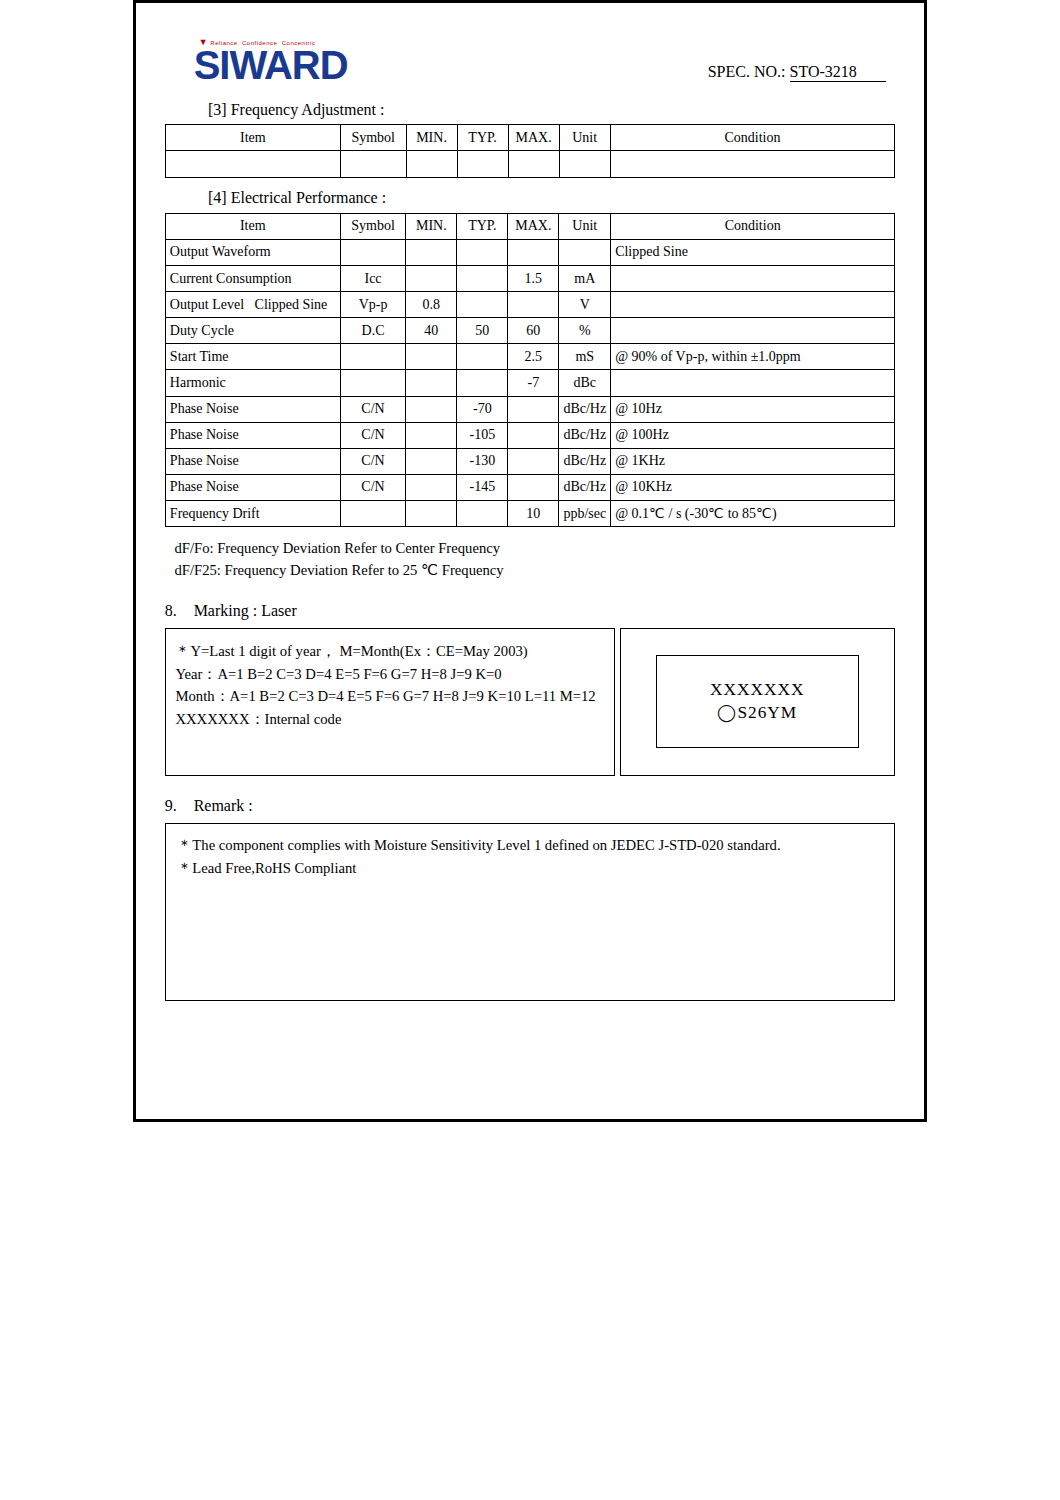▼ Reliance Confidence Concentric
SIWARD
SPEC. NO.: STO-3218
[3] Frequency Adjustment :
| Item | Symbol | MIN. | TYP. | MAX. | Unit | Condition |
| --- | --- | --- | --- | --- | --- | --- |
[4] Electrical Performance :
| Item | Symbol | MIN. | TYP. | MAX. | Unit | Condition |
| --- | --- | --- | --- | --- | --- | --- |
| Output Waveform | | | | | | Clipped Sine |
| Current Consumption | Icc | | | 1.5 | mA | |
| Output Level Clipped Sine | Vp-p | 0.8 | | | V | |
| Duty Cycle | D.C | 40 | 50 | 60 | % | |
| Start Time | | | | 2.5 | mS | @ 90% of Vp-p, within ±1.0ppm |
| Harmonic | | | | -7 | dBc | |
| Phase Noise | C/N | | -70 | | dBc/Hz | @ 10Hz |
| Phase Noise | C/N | | -105 | | dBc/Hz | @ 100Hz |
| Phase Noise | C/N | | -130 | | dBc/Hz | @ 1KHz |
| Phase Noise | C/N | | -145 | | dBc/Hz | @ 10KHz |
| Frequency Drift | | | | 10 | ppb/sec | @ 0.1℃ / s (-30℃ to 85℃) |
dF/Fo: Frequency Deviation Refer to Center Frequency
dF/F25: Frequency Deviation Refer to 25 ℃ Frequency
8. Marking : Laser
＊Y=Last 1 digit of year， M=Month(Ex：CE=May 2003)
Year：A=1 B=2 C=3 D=4 E=5 F=6 G=7 H=8 J=9 K=0
Month：A=1 B=2 C=3 D=4 E=5 F=6 G=7 H=8 J=9 K=10 L=11 M=12
XXXXXXX：Internal code
XXXXXXX
◯S26YM
9. Remark :
＊The component complies with Moisture Sensitivity Level 1 defined on JEDEC J-STD-020 standard.
＊Lead Free,RoHS Compliant